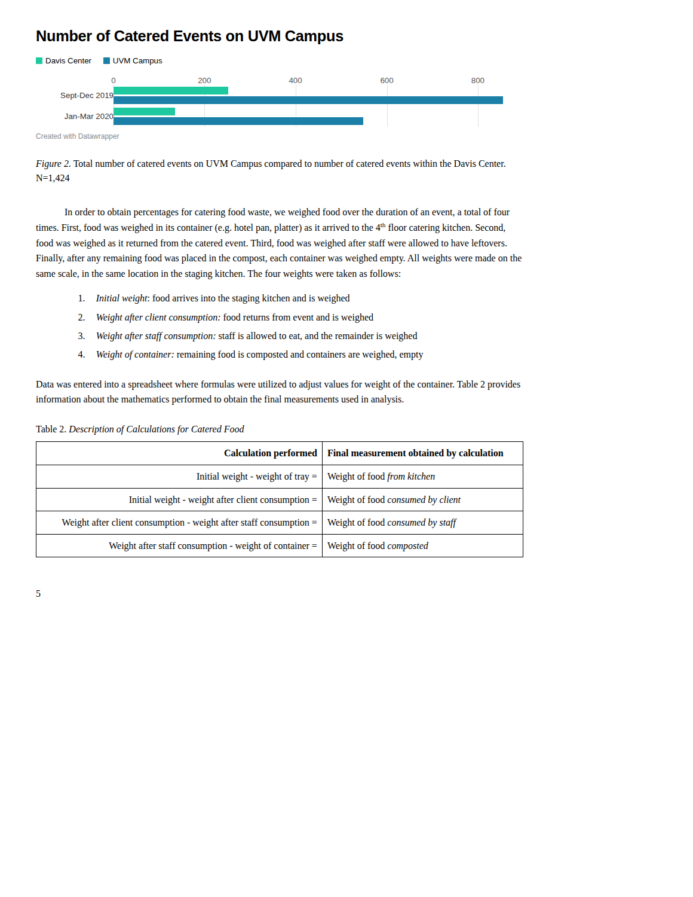Number of Catered Events on UVM Campus
Davis Center UVM Campus
| | 0 200 400 600 800 |
| Sept-Dec 2019 | |
| Jan-Mar 2020 | |
Created with Datawrapper
Figure 2. Total number of catered events on UVM Campus compared to number of catered events within the Davis Center. N=1,424
In order to obtain percentages for catering food waste, we weighed food over the duration of an event, a total of four times. First, food was weighed in its container (e.g. hotel pan, platter) as it arrived to the 4th floor catering kitchen. Second, food was weighed as it returned from the catered event. Third, food was weighed after staff were allowed to have leftovers. Finally, after any remaining food was placed in the compost, each container was weighed empty. All weights were made on the same scale, in the same location in the staging kitchen. The four weights were taken as follows:
Initial weight: food arrives into the staging kitchen and is weighed
Weight after client consumption: food returns from event and is weighed
Weight after staff consumption: staff is allowed to eat, and the remainder is weighed
Weight of container: remaining food is composted and containers are weighed, empty
Data was entered into a spreadsheet where formulas were utilized to adjust values for weight of the container. Table 2 provides information about the mathematics performed to obtain the final measurements used in analysis.
Table 2. Description of Calculations for Catered Food
| Calculation performed | Final measurement obtained by calculation |
| --- | --- |
| Initial weight - weight of tray = | Weight of food from kitchen |
| Initial weight - weight after client consumption = | Weight of food consumed by client |
| Weight after client consumption - weight after staff consumption = | Weight of food consumed by staff |
| Weight after staff consumption - weight of container = | Weight of food composted |
5